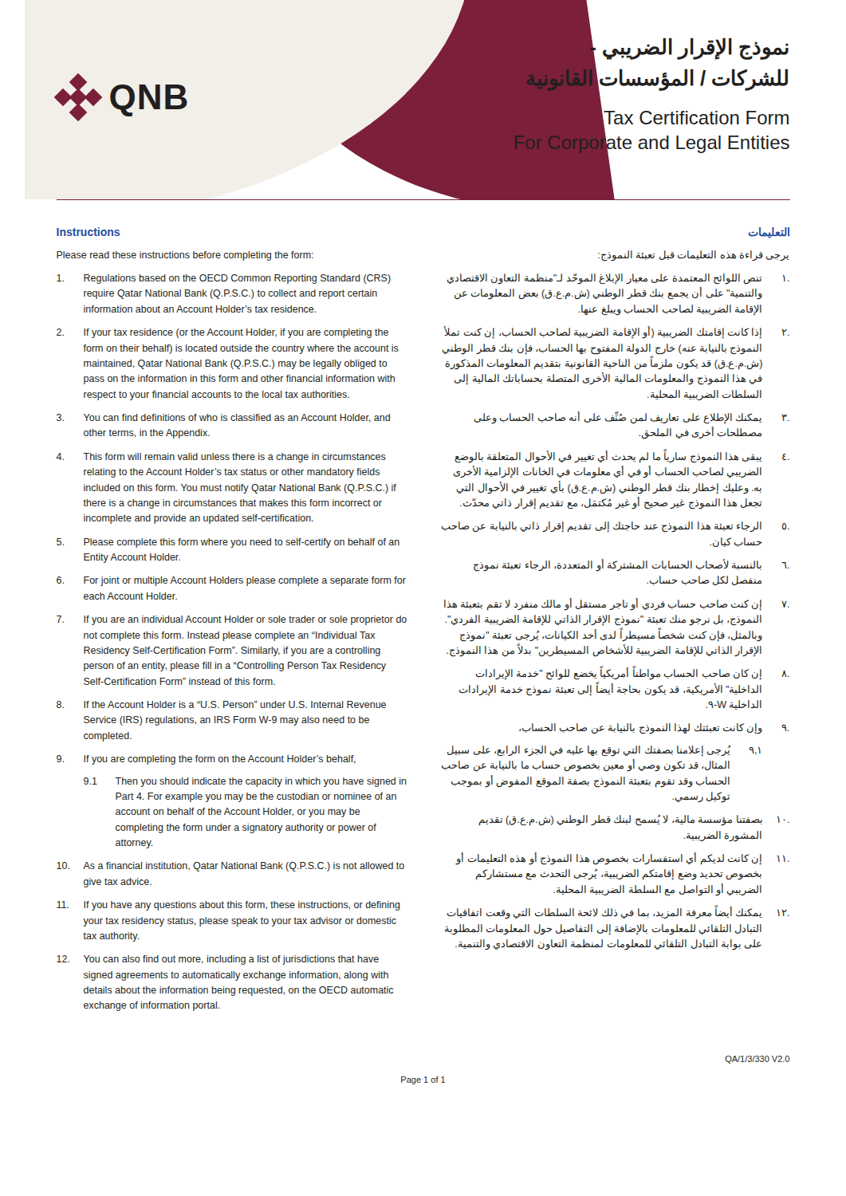QNB
نموذج الإقرار الضريبي -
للشركات / المؤسسات القانونية
Tax Certification Form
For Corporate and Legal Entities
Instructions
Please read these instructions before completing the form:
Regulations based on the OECD Common Reporting Standard (CRS) require Qatar National Bank (Q.P.S.C.) to collect and report certain information about an Account Holder’s tax residence.
If your tax residence (or the Account Holder, if you are completing the form on their behalf) is located outside the country where the account is maintained, Qatar National Bank (Q.P.S.C.) may be legally obliged to pass on the information in this form and other financial information with respect to your financial accounts to the local tax authorities.
You can find definitions of who is classified as an Account Holder, and other terms, in the Appendix.
This form will remain valid unless there is a change in circumstances relating to the Account Holder’s tax status or other mandatory fields included on this form. You must notify Qatar National Bank (Q.P.S.C.) if there is a change in circumstances that makes this form incorrect or incomplete and provide an updated self-certification.
Please complete this form where you need to self-certify on behalf of an Entity Account Holder.
For joint or multiple Account Holders please complete a separate form for each Account Holder.
If you are an individual Account Holder or sole trader or sole proprietor do not complete this form. Instead please complete an “Individual Tax Residency Self-Certification Form”. Similarly, if you are a controlling person of an entity, please fill in a “Controlling Person Tax Residency Self-Certification Form” instead of this form.
If the Account Holder is a “U.S. Person” under U.S. Internal Revenue Service (IRS) regulations, an IRS Form W-9 may also need to be completed.
If you are completing the form on the Account Holder’s behalf,
Then you should indicate the capacity in which you have signed in Part 4. For example you may be the custodian or nominee of an account on behalf of the Account Holder, or you may be completing the form under a signatory authority or power of attorney.
As a financial institution, Qatar National Bank (Q.P.S.C.) is not allowed to give tax advice.
If you have any questions about this form, these instructions, or defining your tax residency status, please speak to your tax advisor or domestic tax authority.
You can also find out more, including a list of jurisdictions that have signed agreements to automatically exchange information, along with details about the information being requested, on the OECD automatic exchange of information portal.
التعليمات
يرجى قراءة هذه التعليمات قبل تعبئة النموذج:
.١تنص اللوائح المعتمدة على معيار الإبلاغ الموحّد لـ"منظمة التعاون الاقتصادي والتنمية" على أن يجمع بنك قطر الوطني (ش.م.ع.ق) بعض المعلومات عن الإقامة الضريبية لصاحب الحساب ويبلغ عنها.
.٢إذا كانت إقامتك الضريبية (أو الإقامة الضريبية لصاحب الحساب، إن كنت تملأ النموذج بالنيابة عنه) خارج الدولة المفتوح بها الحساب، فإن بنك قطر الوطني (ش.م.ع.ق) قد يكون ملزماً من الناحية القانونية بتقديم المعلومات المذكورة في هذا النموذج والمعلومات المالية الأخرى المتصلة بحساباتك المالية إلى السلطات الضريبية المحلية.
.٣يمكنك الإطلاع على تعاريف لمن صُنِّف على أنه صاحب الحساب وعلى مصطلحات أخرى في الملحق.
.٤يبقى هذا النموذج سارياً ما لم يحدث أي تغيير في الأحوال المتعلقة بالوضع الضريبي لصاحب الحساب أو في أي معلومات في الخانات الإلزامية الأخرى به. وعليك إخطار بنك قطر الوطني (ش.م.ع.ق) بأي تغيير في الأحوال التي تجعل هذا النموذج غير صحيح أو غير مُكتمَل، مع تقديم إقرار ذاتي محدّث.
.٥الرجاء تعبئة هذا النموذج عند حاجتك إلى تقديم إقرار ذاتي بالنيابة عن صاحب حساب كيان.
.٦بالنسبة لأصحاب الحسابات المشتركة أو المتعددة، الرجاء تعبئة نموذج منفصل لكل صاحب حساب.
.٧إن كنت صاحب حساب فردي أو تاجر مستقل أو مالك منفرد لا تقم بتعبئة هذا النموذج، بل نرجو منك تعبئة "نموذج الإقرار الذاتي للإقامة الضريبية الفردي". وبالمثل، فإن كنت شخصاً مسيطراً لدى أحد الكيانات، يُرجى تعبئة "نموذج الإقرار الذاتي للإقامة الضريبية للأشخاص المسيطرين" بدلاً من هذا النموذج.
.٨إن كان صاحب الحساب مواطناً أمريكياً يخضع للوائح "خدمة الإيرادات الداخلية" الأمريكية، قد يكون بحاجة أيضاً إلى تعبئة نموذج خدمة الإيرادات الداخلية W-٩.
.٩وإن كانت تعبئتك لهذا النموذج بالنيابة عن صاحب الحساب،
٩,١يُرجى إعلامنا بصفتك التي توقع بها عليه في الجزء الرابع، على سبيل المثال، قد تكون وصي أو معين بخصوص حساب ما بالنيابة عن صاحب الحساب وقد تقوم بتعبئة النموذج بصفة الموقع المفوض أو بموجب توكيل رسمي.
.١٠بصفتنا مؤسسة مالية، لا يُسمح لبنك قطر الوطني (ش.م.ع.ق) تقديم المشورة الضريبية.
.١١إن كانت لديكم أي استفسارات بخصوص هذا النموذج أو هذه التعليمات أو بخصوص تحديد وضع إقامتكم الضريبية، يُرجى التحدث مع مستشاركم الضريبي أو التواصل مع السلطة الضريبية المحلية.
.١٢يمكنك أيضاً معرفة المزيد، بما في ذلك لائحة السلطات التي وقعت اتفاقيات التبادل التلقائي للمعلومات بالإضافة إلى التفاصيل حول المعلومات المطلوبة على بوابة التبادل التلقائي للمعلومات لمنظمة التعاون الاقتصادي والتنمية.
QA/1/3/330 V2.0
Page 1 of 1